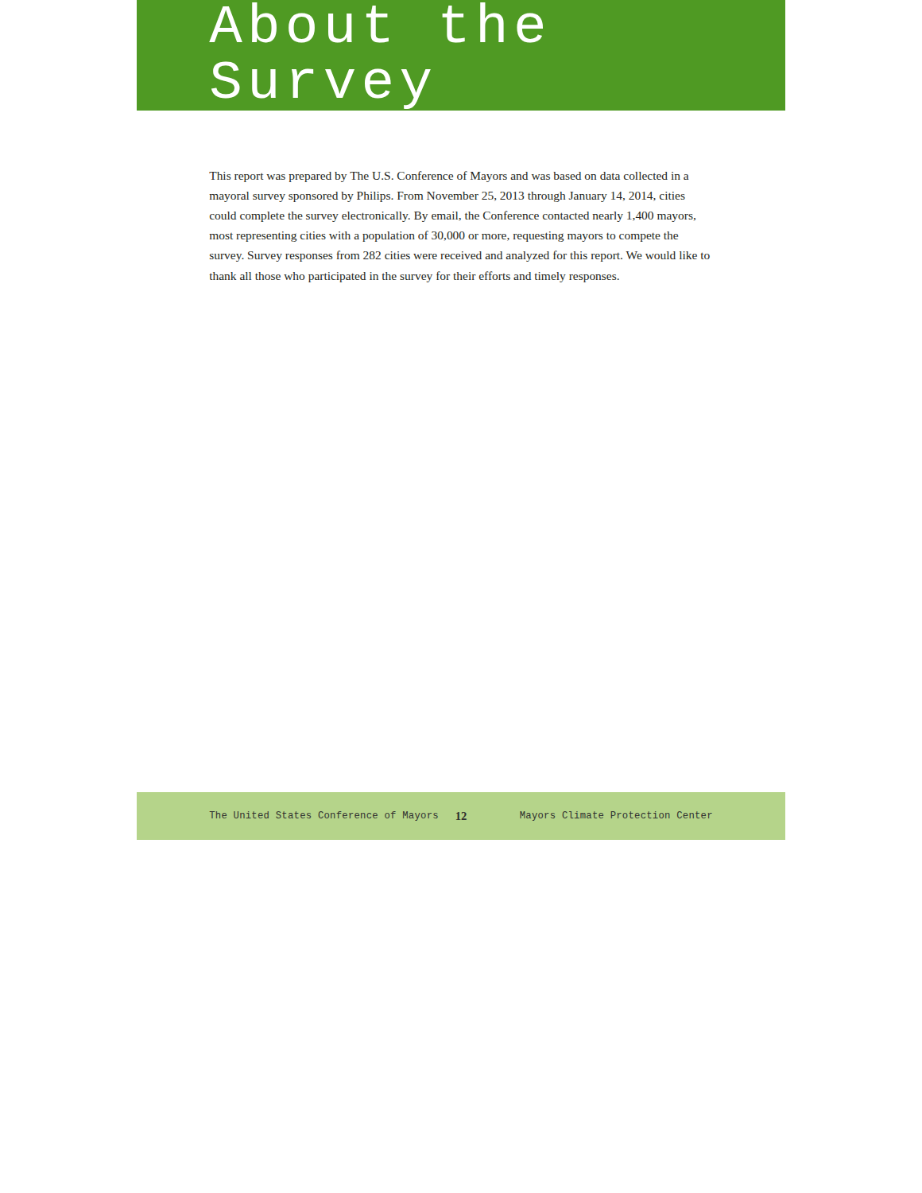About the Survey
This report was prepared by The U.S. Conference of Mayors and was based on data collected in a mayoral survey sponsored by Philips. From November 25, 2013 through January 14, 2014, cities could complete the survey electronically. By email, the Conference contacted nearly 1,400 mayors, most representing cities with a population of 30,000 or more, requesting mayors to compete the survey. Survey responses from 282 cities were received and analyzed for this report. We would like to thank all those who participated in the survey for their efforts and timely responses.
The United States Conference of Mayors 12 Mayors Climate Protection Center